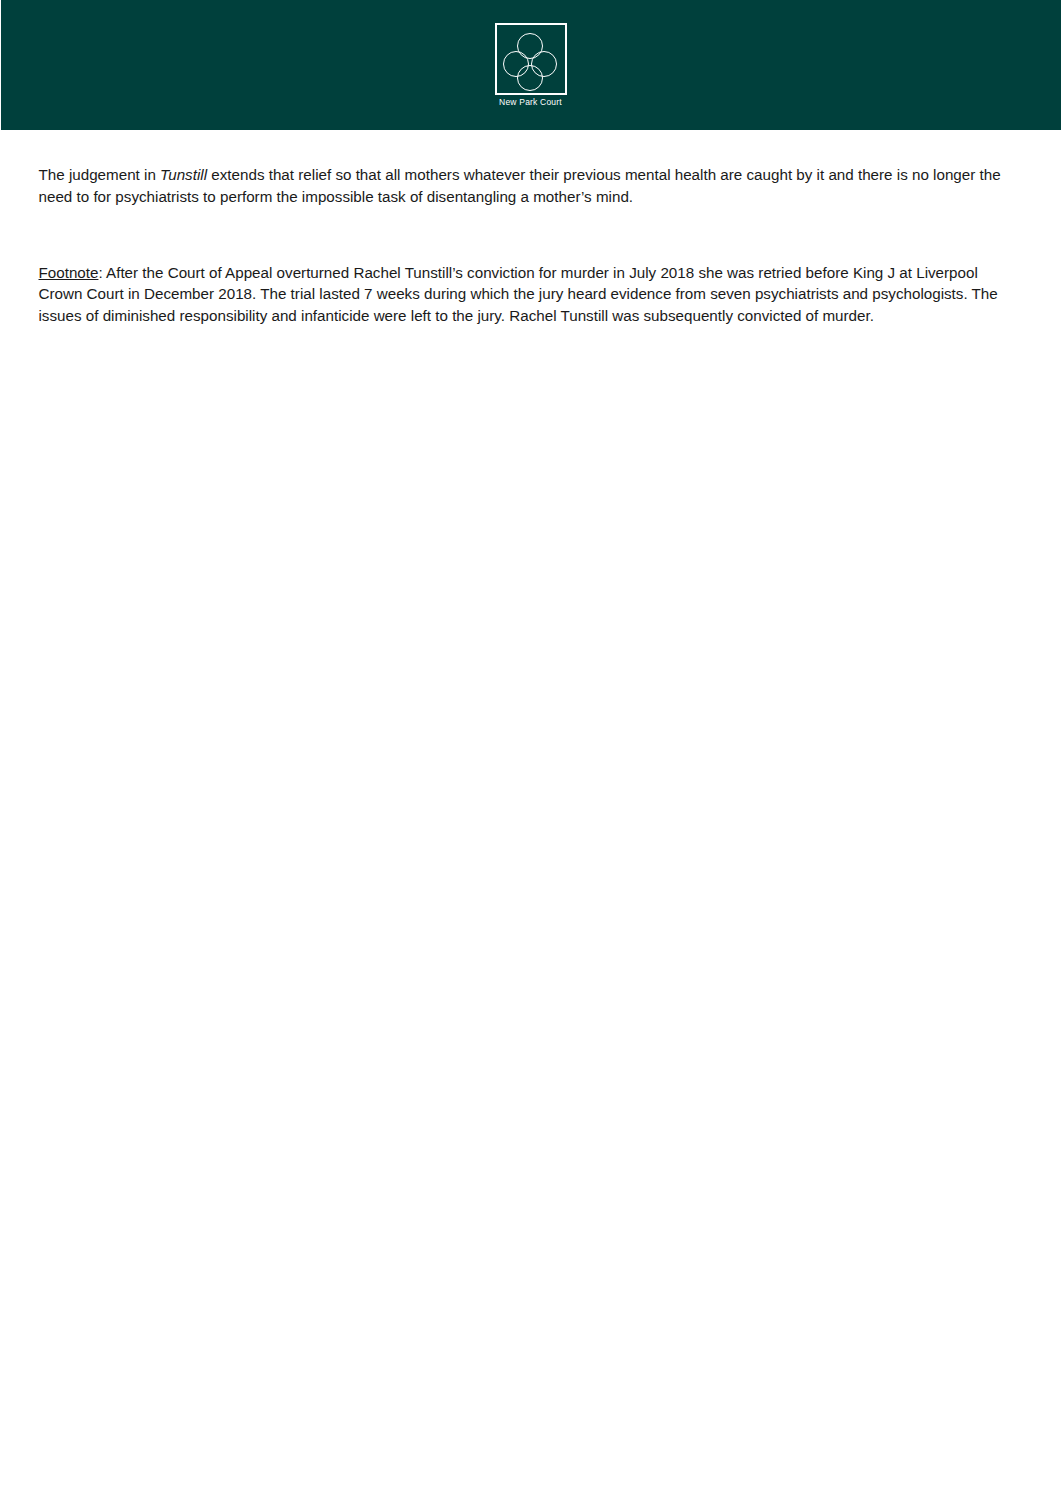New Park Court
The judgement in Tunstill extends that relief so that all mothers whatever their previous mental health are caught by it and there is no longer the need to for psychiatrists to perform the impossible task of disentangling a mother’s mind.
Footnote: After the Court of Appeal overturned Rachel Tunstill’s conviction for murder in July 2018 she was retried before King J at Liverpool Crown Court in December 2018. The trial lasted 7 weeks during which the jury heard evidence from seven psychiatrists and psychologists. The issues of diminished responsibility and infanticide were left to the jury. Rachel Tunstill was subsequently convicted of murder.